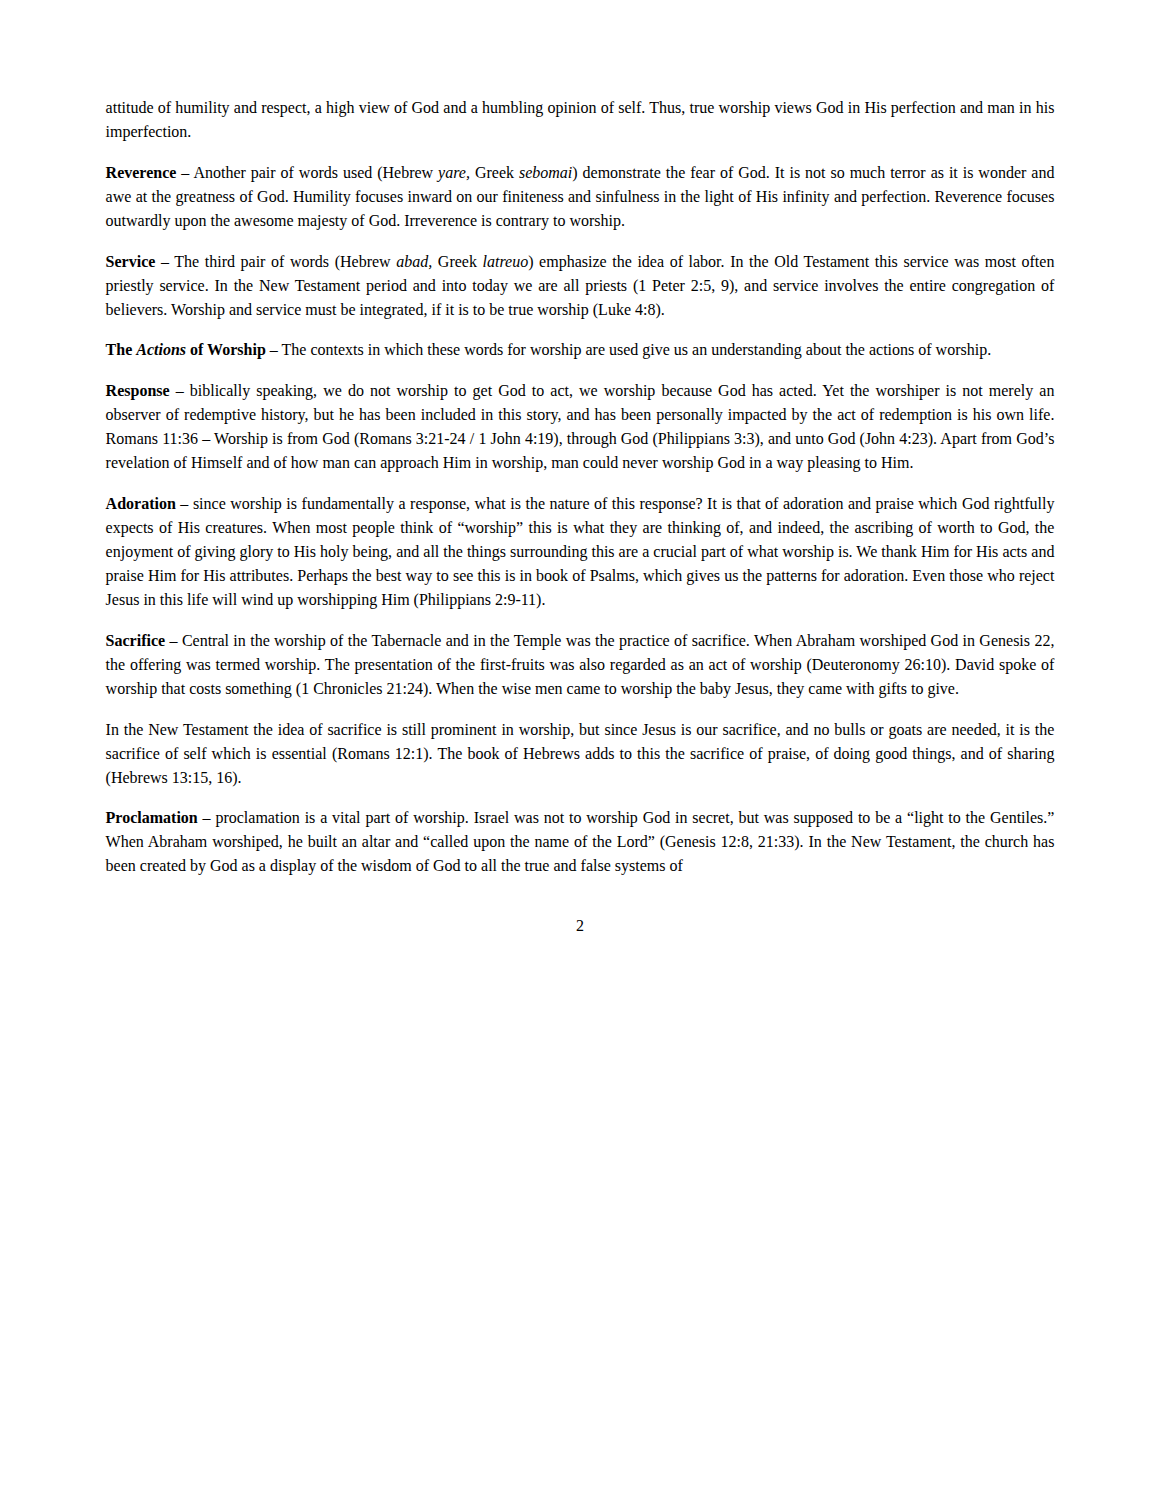attitude of humility and respect, a high view of God and a humbling opinion of self. Thus, true worship views God in His perfection and man in his imperfection.
Reverence – Another pair of words used (Hebrew yare, Greek sebomai) demonstrate the fear of God. It is not so much terror as it is wonder and awe at the greatness of God. Humility focuses inward on our finiteness and sinfulness in the light of His infinity and perfection. Reverence focuses outwardly upon the awesome majesty of God. Irreverence is contrary to worship.
Service – The third pair of words (Hebrew abad, Greek latreuo) emphasize the idea of labor. In the Old Testament this service was most often priestly service. In the New Testament period and into today we are all priests (1 Peter 2:5, 9), and service involves the entire congregation of believers. Worship and service must be integrated, if it is to be true worship (Luke 4:8).
The Actions of Worship – The contexts in which these words for worship are used give us an understanding about the actions of worship.
Response – biblically speaking, we do not worship to get God to act, we worship because God has acted. Yet the worshiper is not merely an observer of redemptive history, but he has been included in this story, and has been personally impacted by the act of redemption is his own life. Romans 11:36 – Worship is from God (Romans 3:21-24 / 1 John 4:19), through God (Philippians 3:3), and unto God (John 4:23). Apart from God’s revelation of Himself and of how man can approach Him in worship, man could never worship God in a way pleasing to Him.
Adoration – since worship is fundamentally a response, what is the nature of this response? It is that of adoration and praise which God rightfully expects of His creatures. When most people think of “worship” this is what they are thinking of, and indeed, the ascribing of worth to God, the enjoyment of giving glory to His holy being, and all the things surrounding this are a crucial part of what worship is. We thank Him for His acts and praise Him for His attributes. Perhaps the best way to see this is in book of Psalms, which gives us the patterns for adoration. Even those who reject Jesus in this life will wind up worshipping Him (Philippians 2:9-11).
Sacrifice – Central in the worship of the Tabernacle and in the Temple was the practice of sacrifice. When Abraham worshiped God in Genesis 22, the offering was termed worship. The presentation of the first-fruits was also regarded as an act of worship (Deuteronomy 26:10). David spoke of worship that costs something (1 Chronicles 21:24). When the wise men came to worship the baby Jesus, they came with gifts to give.
In the New Testament the idea of sacrifice is still prominent in worship, but since Jesus is our sacrifice, and no bulls or goats are needed, it is the sacrifice of self which is essential (Romans 12:1). The book of Hebrews adds to this the sacrifice of praise, of doing good things, and of sharing (Hebrews 13:15, 16).
Proclamation – proclamation is a vital part of worship. Israel was not to worship God in secret, but was supposed to be a “light to the Gentiles.” When Abraham worshiped, he built an altar and “called upon the name of the Lord” (Genesis 12:8, 21:33). In the New Testament, the church has been created by God as a display of the wisdom of God to all the true and false systems of
2